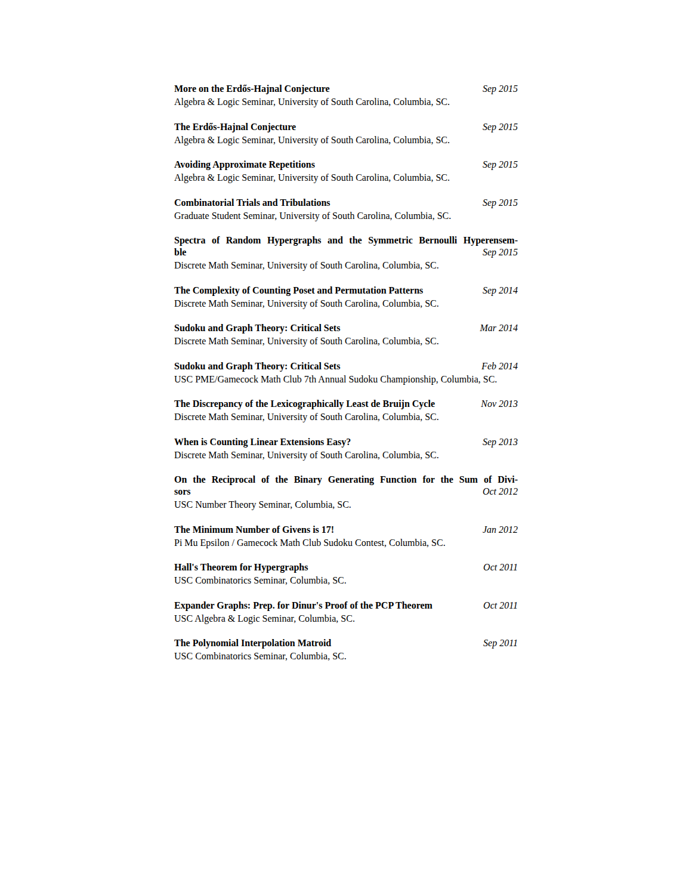More on the Erdős-Hajnal Conjecture Sep 2015
Algebra & Logic Seminar, University of South Carolina, Columbia, SC.
The Erdős-Hajnal Conjecture Sep 2015
Algebra & Logic Seminar, University of South Carolina, Columbia, SC.
Avoiding Approximate Repetitions Sep 2015
Algebra & Logic Seminar, University of South Carolina, Columbia, SC.
Combinatorial Trials and Tribulations Sep 2015
Graduate Student Seminar, University of South Carolina, Columbia, SC.
Spectra of Random Hypergraphs and the Symmetric Bernoulli Hyperensem-
ble Sep 2015
Discrete Math Seminar, University of South Carolina, Columbia, SC.
The Complexity of Counting Poset and Permutation Patterns Sep 2014
Discrete Math Seminar, University of South Carolina, Columbia, SC.
Sudoku and Graph Theory: Critical Sets Mar 2014
Discrete Math Seminar, University of South Carolina, Columbia, SC.
Sudoku and Graph Theory: Critical Sets Feb 2014
USC PME/Gamecock Math Club 7th Annual Sudoku Championship, Columbia, SC.
The Discrepancy of the Lexicographically Least de Bruijn Cycle Nov 2013
Discrete Math Seminar, University of South Carolina, Columbia, SC.
When is Counting Linear Extensions Easy? Sep 2013
Discrete Math Seminar, University of South Carolina, Columbia, SC.
On the Reciprocal of the Binary Generating Function for the Sum of Divi-
sors Oct 2012
USC Number Theory Seminar, Columbia, SC.
The Minimum Number of Givens is 17! Jan 2012
Pi Mu Epsilon / Gamecock Math Club Sudoku Contest, Columbia, SC.
Hall's Theorem for Hypergraphs Oct 2011
USC Combinatorics Seminar, Columbia, SC.
Expander Graphs: Prep. for Dinur's Proof of the PCP Theorem Oct 2011
USC Algebra & Logic Seminar, Columbia, SC.
The Polynomial Interpolation Matroid Sep 2011
USC Combinatorics Seminar, Columbia, SC.